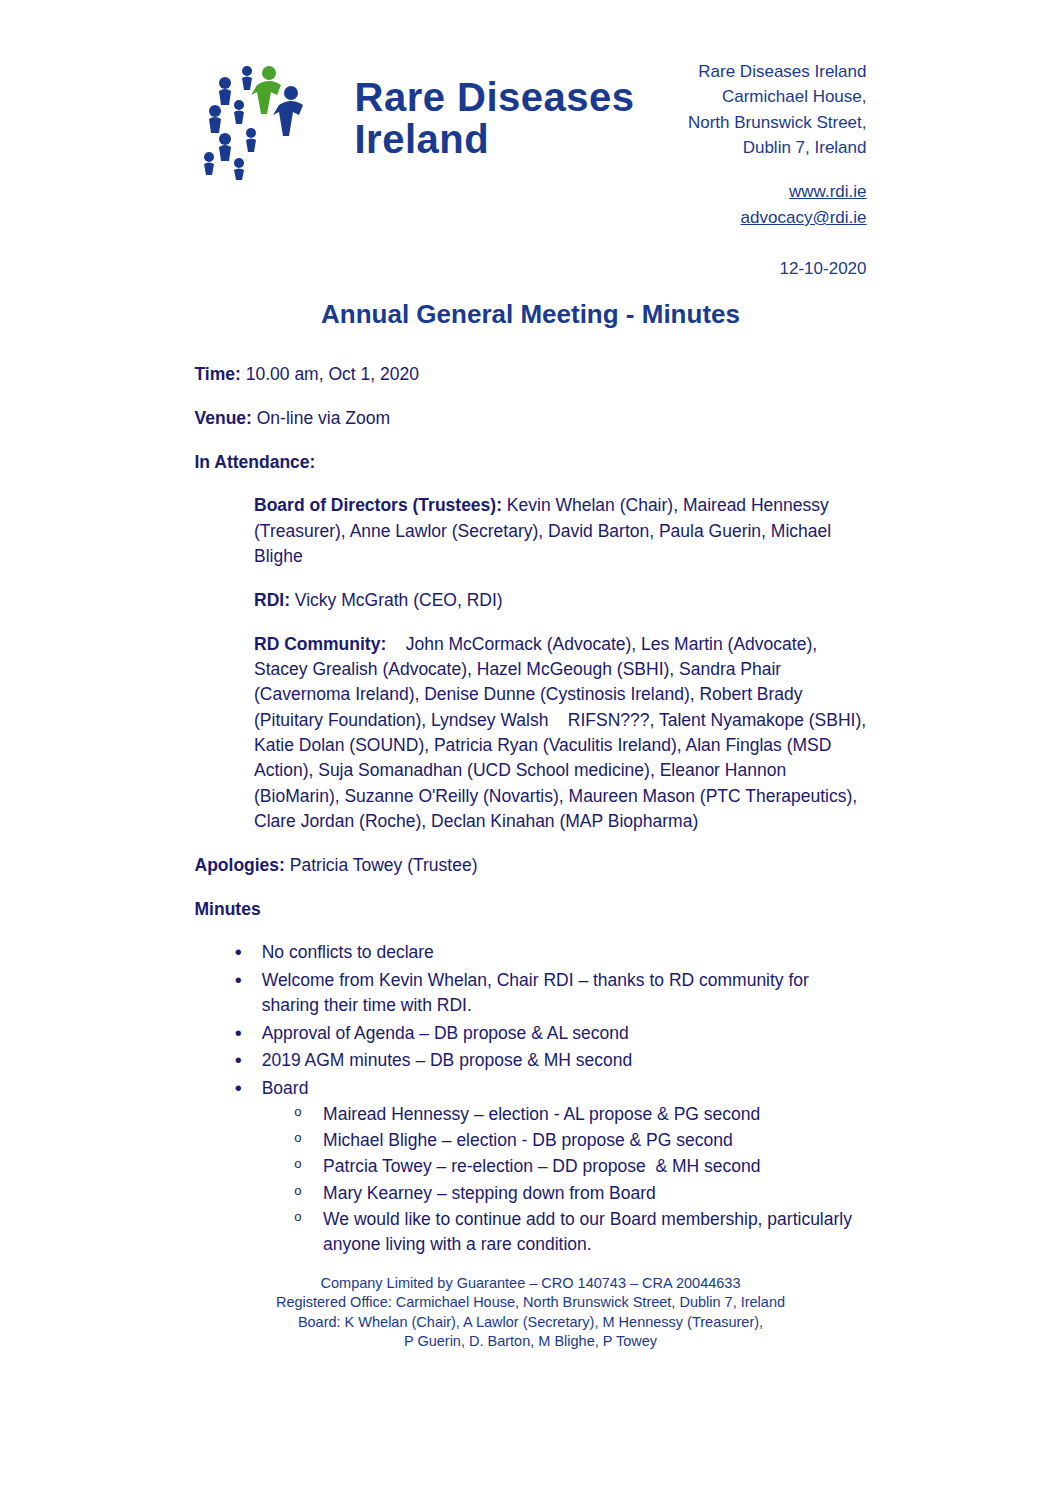Rare Diseases Ireland
Rare Diseases Ireland
Carmichael House,
North Brunswick Street,
Dublin 7, Ireland
www.rdi.ie
advocacy@rdi.ie
12-10-2020
Annual General Meeting - Minutes
Time: 10.00 am, Oct 1, 2020
Venue: On-line via Zoom
In Attendance:
Board of Directors (Trustees): Kevin Whelan (Chair), Mairead Hennessy (Treasurer), Anne Lawlor (Secretary), David Barton, Paula Guerin, Michael Blighe
RDI: Vicky McGrath (CEO, RDI)
RD Community: John McCormack (Advocate), Les Martin (Advocate), Stacey Grealish (Advocate), Hazel McGeough (SBHI), Sandra Phair (Cavernoma Ireland), Denise Dunne (Cystinosis Ireland), Robert Brady (Pituitary Foundation), Lyndsey Walsh RIFSN???, Talent Nyamakope (SBHI), Katie Dolan (SOUND), Patricia Ryan (Vaculitis Ireland), Alan Finglas (MSD Action), Suja Somanadhan (UCD School medicine), Eleanor Hannon (BioMarin), Suzanne O'Reilly (Novartis), Maureen Mason (PTC Therapeutics), Clare Jordan (Roche), Declan Kinahan (MAP Biopharma)
Apologies: Patricia Towey (Trustee)
Minutes
No conflicts to declare
Welcome from Kevin Whelan, Chair RDI – thanks to RD community for sharing their time with RDI.
Approval of Agenda – DB propose & AL second
2019 AGM minutes – DB propose & MH second
Board
Mairead Hennessy – election - AL propose & PG second
Michael Blighe – election - DB propose & PG second
Patrcia Towey – re-election – DD propose & MH second
Mary Kearney – stepping down from Board
We would like to continue add to our Board membership, particularly anyone living with a rare condition.
Company Limited by Guarantee – CRO 140743 – CRA 20044633
Registered Office: Carmichael House, North Brunswick Street, Dublin 7, Ireland
Board: K Whelan (Chair), A Lawlor (Secretary), M Hennessy (Treasurer),
P Guerin, D. Barton, M Blighe, P Towey